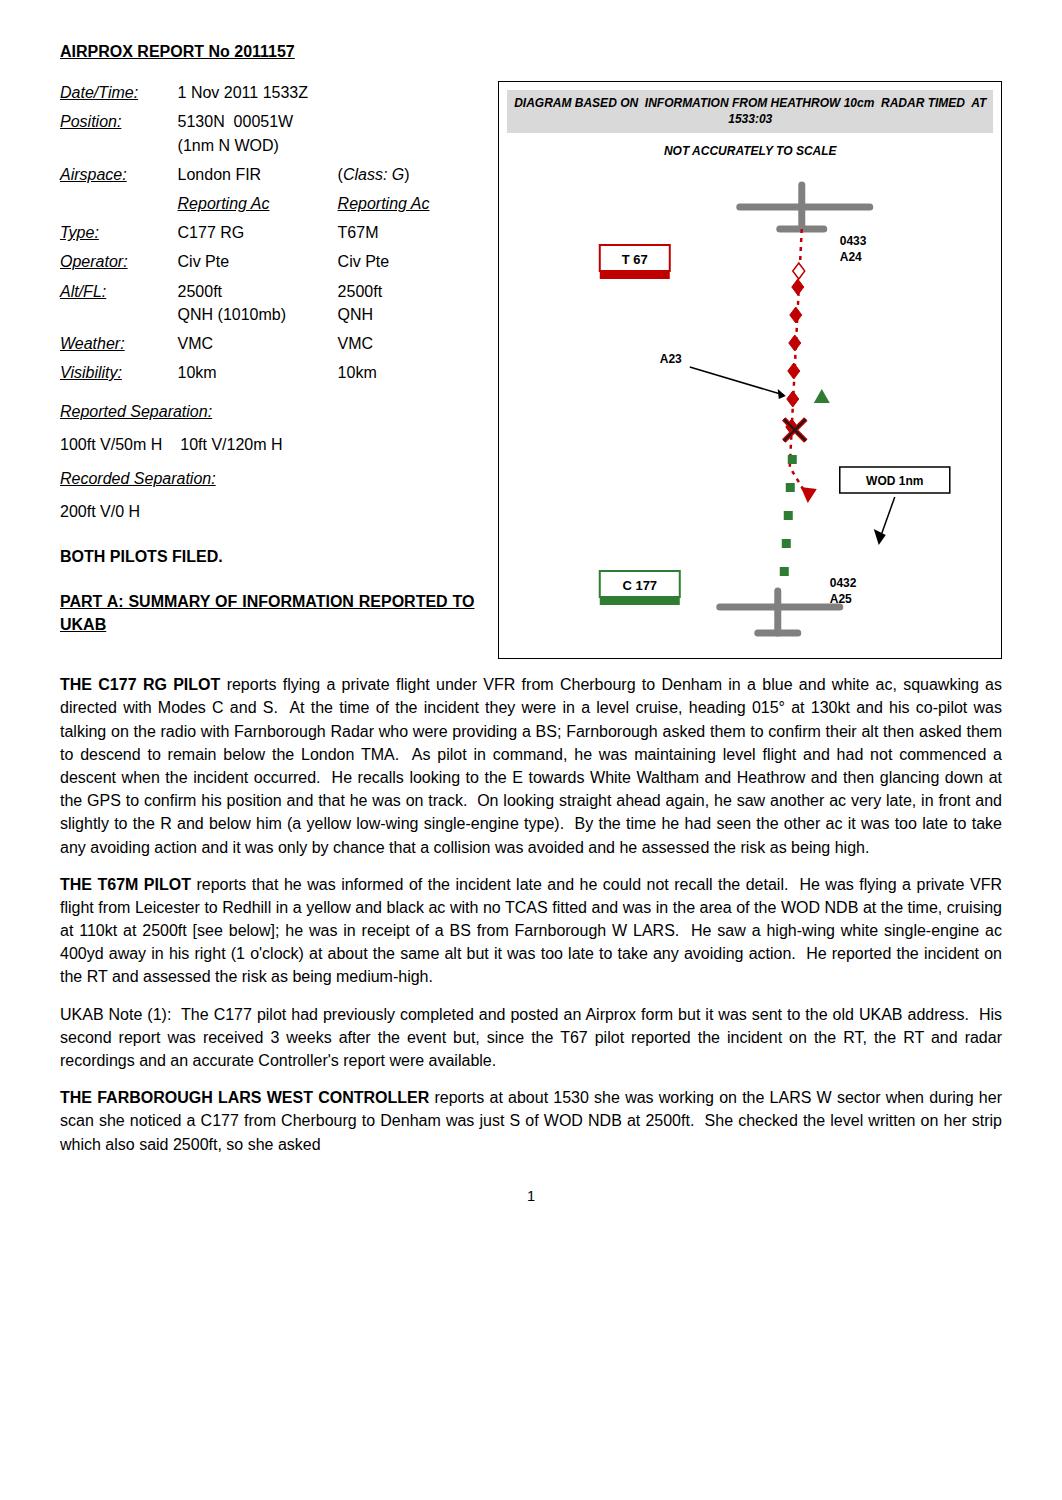AIRPROX REPORT No 2011157
| Date/Time: | 1 Nov 2011 1533Z |
| Position: | 5130N 00051W (1nm N WOD) |
| Airspace: | London FIR | ( Class: G ) |
| | Reporting Ac | Reporting Ac |
| Type: | C177 RG | T67M |
| Operator: | Civ Pte | Civ Pte |
| Alt/FL: | 2500ft QNH (1010mb) | 2500ft QNH |
| Weather: | VMC | VMC |
| Visibility: | 10km | 10km |
Reported Separation:
100ft V/50m H
10ft V/120m H
Recorded Separation:
200ft V/0 H
BOTH PILOTS FILED.
PART A: SUMMARY OF INFORMATION REPORTED TO UKAB
DIAGRAM BASED ON INFORMATION FROM HEATHROW 10cm RADAR TIMED AT 1533:03
NOT ACCURATELY TO SCALE
T 67 0433 A24 A23 WOD 1nm C 177 0432 A25
THE C177 RG PILOT reports flying a private flight under VFR from Cherbourg to Denham in a blue and white ac, squawking as directed with Modes C and S. At the time of the incident they were in a level cruise, heading 015° at 130kt and his co-pilot was talking on the radio with Farnborough Radar who were providing a BS; Farnborough asked them to confirm their alt then asked them to descend to remain below the London TMA. As pilot in command, he was maintaining level flight and had not commenced a descent when the incident occurred. He recalls looking to the E towards White Waltham and Heathrow and then glancing down at the GPS to confirm his position and that he was on track. On looking straight ahead again, he saw another ac very late, in front and slightly to the R and below him (a yellow low-wing single-engine type). By the time he had seen the other ac it was too late to take any avoiding action and it was only by chance that a collision was avoided and he assessed the risk as being high.
THE T67M PILOT reports that he was informed of the incident late and he could not recall the detail. He was flying a private VFR flight from Leicester to Redhill in a yellow and black ac with no TCAS fitted and was in the area of the WOD NDB at the time, cruising at 110kt at 2500ft [see below]; he was in receipt of a BS from Farnborough W LARS. He saw a high-wing white single-engine ac 400yd away in his right (1 o'clock) at about the same alt but it was too late to take any avoiding action. He reported the incident on the RT and assessed the risk as being medium-high.
UKAB Note (1): The C177 pilot had previously completed and posted an Airprox form but it was sent to the old UKAB address. His second report was received 3 weeks after the event but, since the T67 pilot reported the incident on the RT, the RT and radar recordings and an accurate Controller's report were available.
THE FARBOROUGH LARS WEST CONTROLLER reports at about 1530 she was working on the LARS W sector when during her scan she noticed a C177 from Cherbourg to Denham was just S of WOD NDB at 2500ft. She checked the level written on her strip which also said 2500ft, so she asked
1